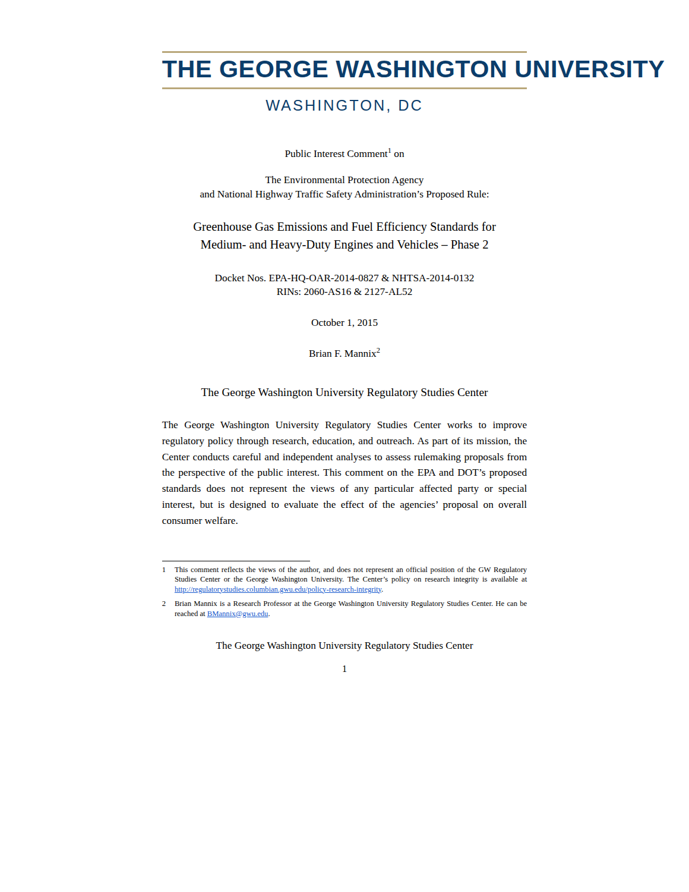THE GEORGE WASHINGTON UNIVERSITY
WASHINGTON, DC
Public Interest Comment1 on
The Environmental Protection Agency
and National Highway Traffic Safety Administration’s Proposed Rule:
Greenhouse Gas Emissions and Fuel Efficiency Standards for
Medium- and Heavy-Duty Engines and Vehicles – Phase 2
Docket Nos. EPA-HQ-OAR-2014-0827 & NHTSA-2014-0132
RINs: 2060-AS16 & 2127-AL52
October 1, 2015
Brian F. Mannix2
The George Washington University Regulatory Studies Center
The George Washington University Regulatory Studies Center works to improve regulatory policy through research, education, and outreach. As part of its mission, the Center conducts careful and independent analyses to assess rulemaking proposals from the perspective of the public interest. This comment on the EPA and DOT’s proposed standards does not represent the views of any particular affected party or special interest, but is designed to evaluate the effect of the agencies’ proposal on overall consumer welfare.
1
This comment reflects the views of the author, and does not represent an official position of the GW Regulatory Studies Center or the George Washington University. The Center’s policy on research integrity is available at http://regulatorystudies.columbian.gwu.edu/policy-research-integrity.
2
Brian Mannix is a Research Professor at the George Washington University Regulatory Studies Center. He can be reached at BMannix@gwu.edu.
The George Washington University Regulatory Studies Center
1